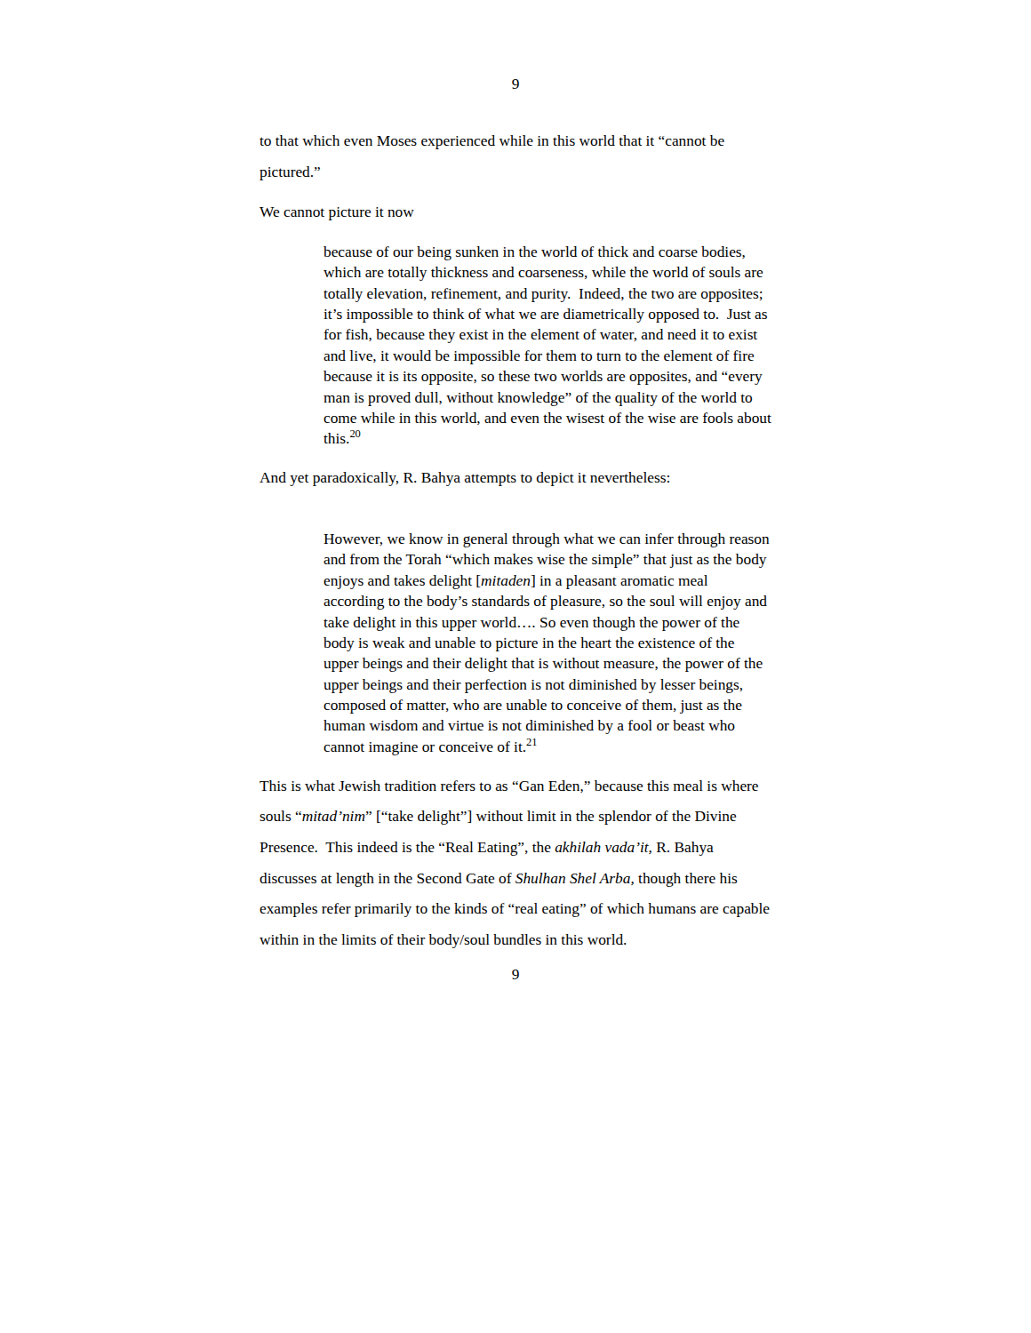9
to that which even Moses experienced while in this world that it “cannot be pictured.”
We cannot picture it now
because of our being sunken in the world of thick and coarse bodies, which are totally thickness and coarseness, while the world of souls are totally elevation, refinement, and purity. Indeed, the two are opposites; it’s impossible to think of what we are diametrically opposed to. Just as for fish, because they exist in the element of water, and need it to exist and live, it would be impossible for them to turn to the element of fire because it is its opposite, so these two worlds are opposites, and “every man is proved dull, without knowledge” of the quality of the world to come while in this world, and even the wisest of the wise are fools about this.20
And yet paradoxically, R. Bahya attempts to depict it nevertheless:
However, we know in general through what we can infer through reason and from the Torah “which makes wise the simple” that just as the body enjoys and takes delight [mitaden] in a pleasant aromatic meal according to the body’s standards of pleasure, so the soul will enjoy and take delight in this upper world…. So even though the power of the body is weak and unable to picture in the heart the existence of the upper beings and their delight that is without measure, the power of the upper beings and their perfection is not diminished by lesser beings, composed of matter, who are unable to conceive of them, just as the human wisdom and virtue is not diminished by a fool or beast who cannot imagine or conceive of it.21
This is what Jewish tradition refers to as “Gan Eden,” because this meal is where souls “mitad’nim” [“take delight”] without limit in the splendor of the Divine Presence. This indeed is the “Real Eating”, the akhilah vada’it, R. Bahya discusses at length in the Second Gate of Shulhan Shel Arba, though there his examples refer primarily to the kinds of “real eating” of which humans are capable within in the limits of their body/soul bundles in this world.
9